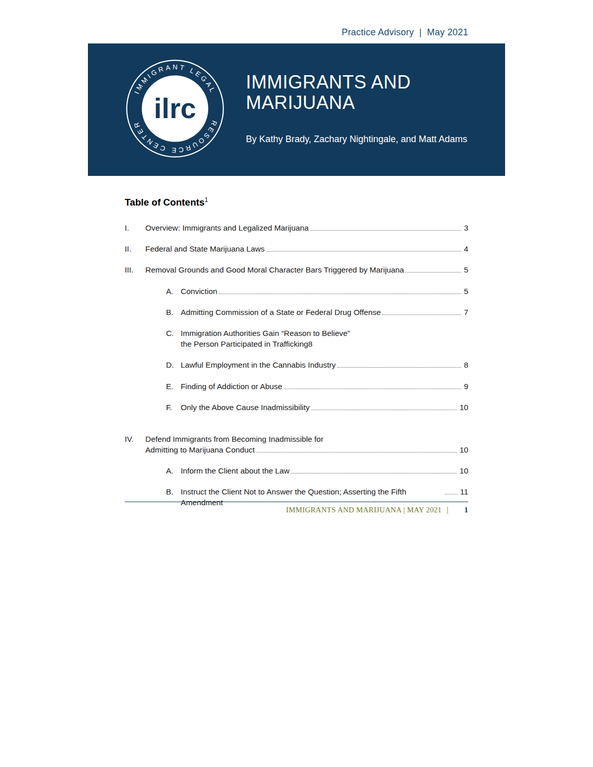Practice Advisory | May 2021
IMMIGRANT LEGAL RESOURCE CENTER ilrc
IMMIGRANTS AND MARIJUANA
By Kathy Brady, Zachary Nightingale, and Matt Adams
Table of Contents1
I. Overview: Immigrants and Legalized Marijuana 3
II. Federal and State Marijuana Laws 4
III.
Removal Grounds and Good Moral Character Bars Triggered by Marijuana 5
A. Conviction 5
B. Admitting Commission of a State or Federal Drug Offense 7
C.
Immigration Authorities Gain “Reason to Believe” the Person Participated in Trafficking 8
D. Lawful Employment in the Cannabis Industry 8
E. Finding of Addiction or Abuse 9
F. Only the Above Cause Inadmissibility 10
IV.
Defend Immigrants from Becoming Inadmissible for Admitting to Marijuana Conduct 10
A. Inform the Client about the Law 10
B. Instruct the Client Not to Answer the Question; Asserting the Fifth Amendment 11
IMMIGRANTS AND MARIJUANA | MAY 2021 | 1